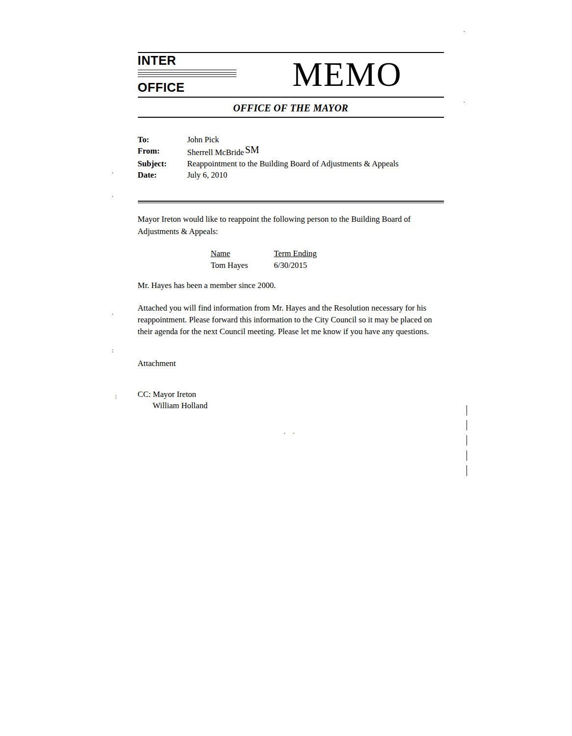INTER
OFFICE
MEMO
OFFICE OF THE MAYOR
| To: | John Pick |
| From: | Sherrell McBride SM |
| Subject: | Reappointment to the Building Board of Adjustments & Appeals |
| Date: | July 6, 2010 |
Mayor Ireton would like to reappoint the following person to the Building Board of Adjustments & Appeals:
| Name | Term Ending |
| Tom Hayes | 6/30/2015 |
Mr. Hayes has been a member since 2000.
Attached you will find information from Mr. Hayes and the Resolution necessary for his reappointment. Please forward this information to the City Council so it may be placed on their agenda for the next Council meeting. Please let me know if you have any questions.
Attachment
CC: Mayor Ireton
William Holland
. .
.
.
.
:
.
.
: